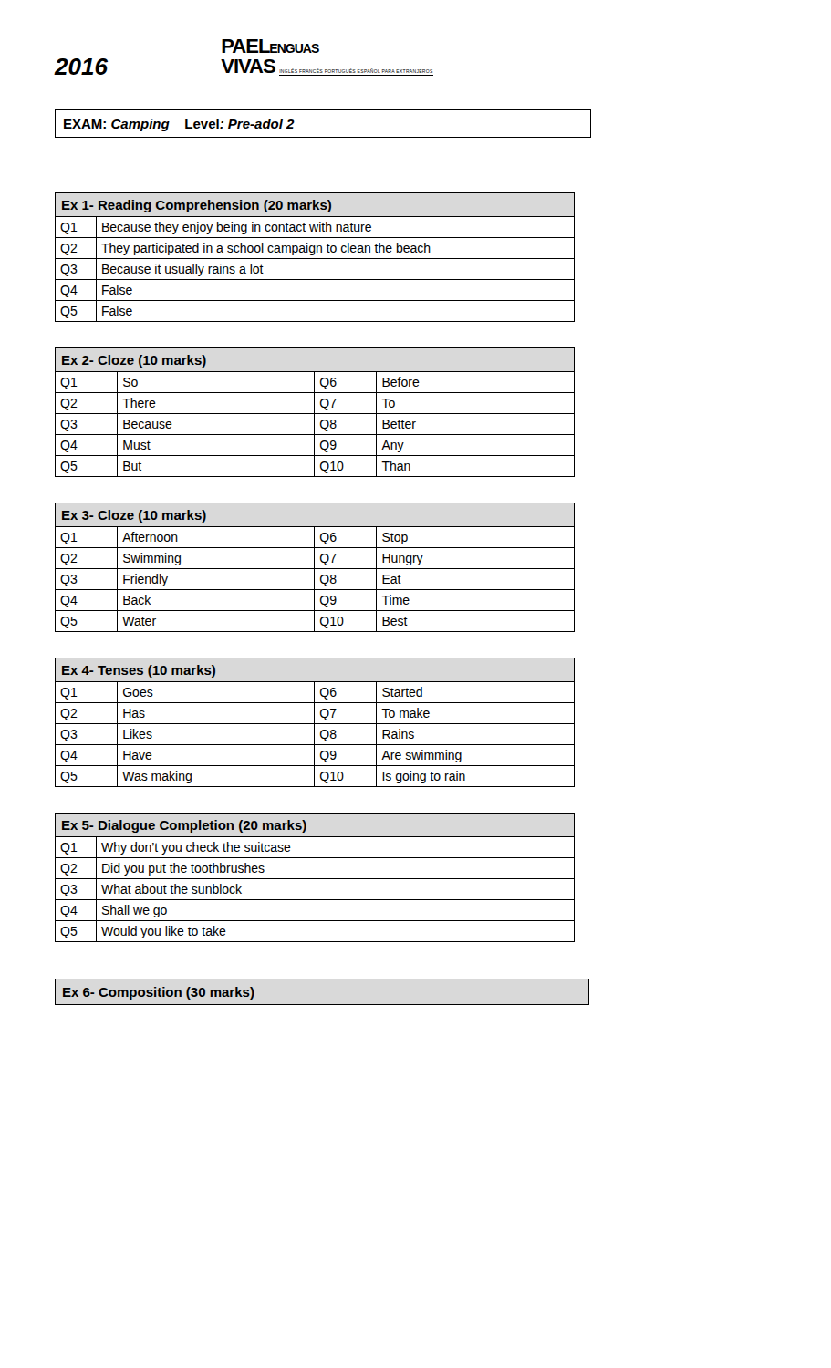2016 PAELENGUAS
VIVAS INGLÉS FRANCÉS PORTUGUÉS ESPAÑOL PARA EXTRANJEROS
EXAM: Camping Level: Pre-adol 2
| Ex 1- Reading Comprehension (20 marks) |
| --- |
| Q1 | Because they enjoy being in contact with nature |
| Q2 | They participated in a school campaign to clean the beach |
| Q3 | Because it usually rains a lot |
| Q4 | False |
| Q5 | False |
| Ex 2- Cloze (10 marks) |
| --- |
| Q1 | So | Q6 | Before |
| Q2 | There | Q7 | To |
| Q3 | Because | Q8 | Better |
| Q4 | Must | Q9 | Any |
| Q5 | But | Q10 | Than |
| Ex 3- Cloze (10 marks) |
| --- |
| Q1 | Afternoon | Q6 | Stop |
| Q2 | Swimming | Q7 | Hungry |
| Q3 | Friendly | Q8 | Eat |
| Q4 | Back | Q9 | Time |
| Q5 | Water | Q10 | Best |
| Ex 4- Tenses (10 marks) |
| --- |
| Q1 | Goes | Q6 | Started |
| Q2 | Has | Q7 | To make |
| Q3 | Likes | Q8 | Rains |
| Q4 | Have | Q9 | Are swimming |
| Q5 | Was making | Q10 | Is going to rain |
| Ex 5- Dialogue Completion (20 marks) |
| --- |
| Q1 | Why don’t you check the suitcase |
| Q2 | Did you put the toothbrushes |
| Q3 | What about the sunblock |
| Q4 | Shall we go |
| Q5 | Would you like to take |
Ex 6- Composition (30 marks)